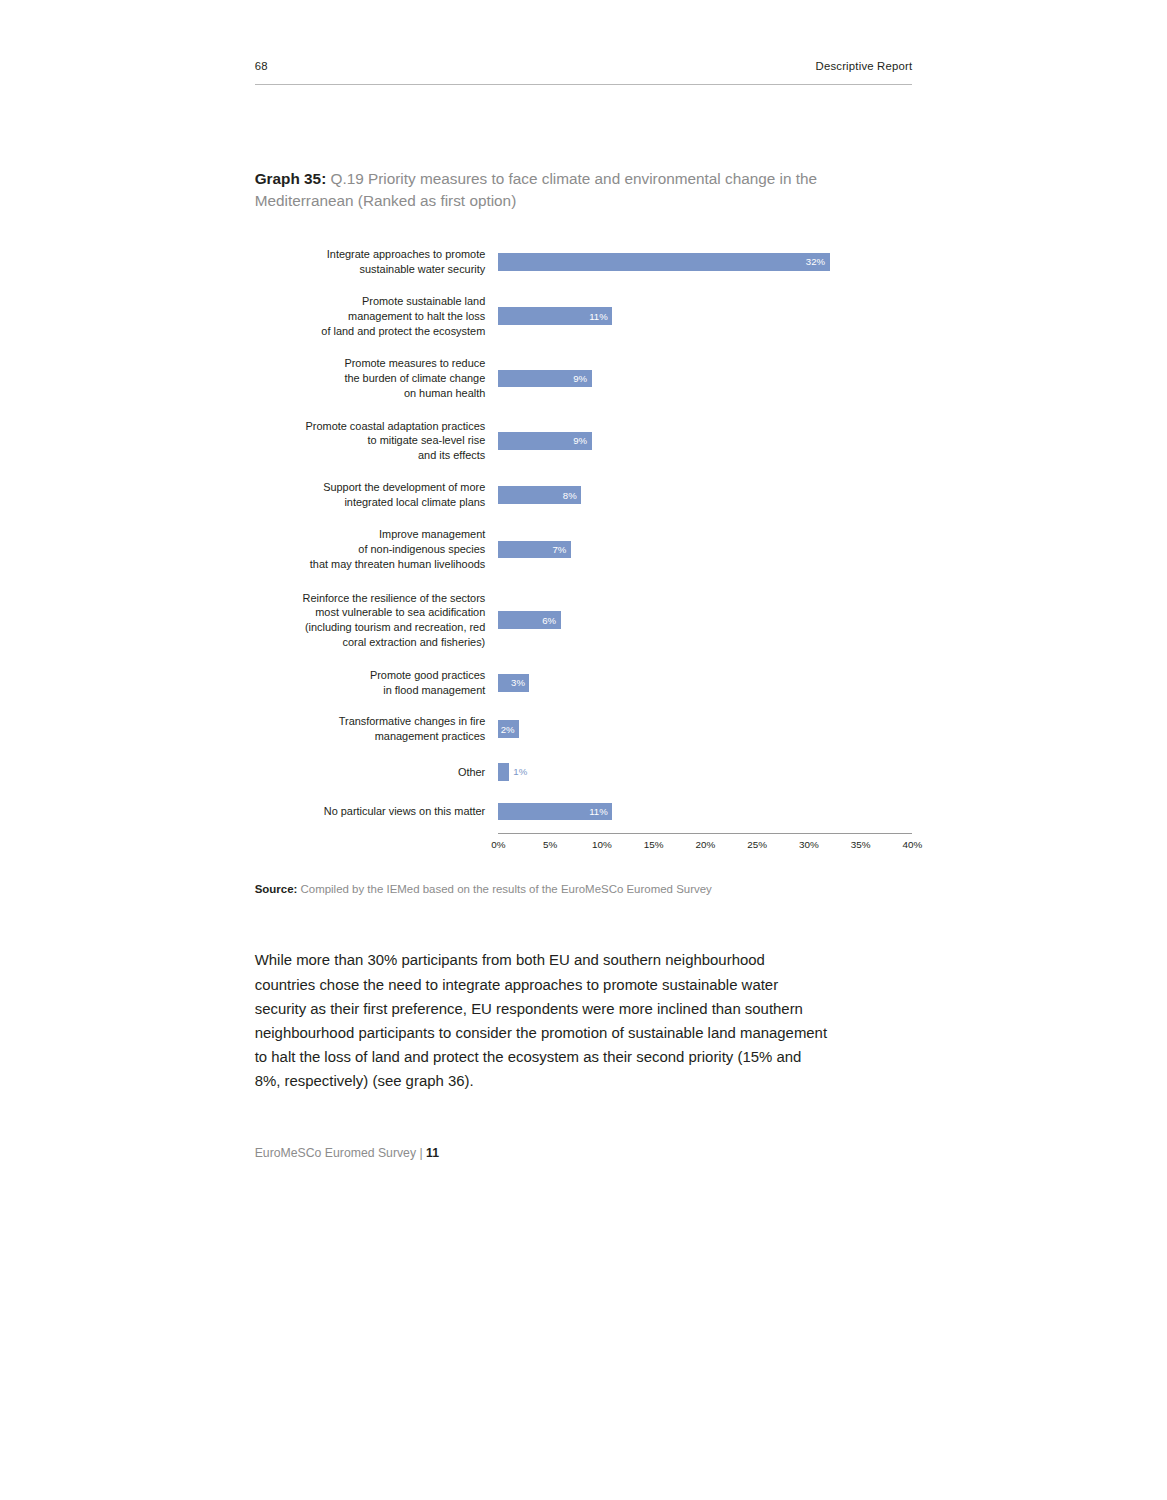68
Descriptive Report
Graph 35: Q.19 Priority measures to face climate and environmental change in the Mediterranean (Ranked as first option)
Integrate approaches to promote
sustainable water security
Promote sustainable land
management to halt the loss
of land and protect the ecosystem
Promote measures to reduce
the burden of climate change
on human health
Promote coastal adaptation practices
to mitigate sea-level rise
and its effects
Support the development of more
integrated local climate plans
Improve management
of non-indigenous species
that may threaten human livelihoods
Reinforce the resilience of the sectors
most vulnerable to sea acidification
(including tourism and recreation, red
coral extraction and fisheries)
Promote good practices
in flood management
Transformative changes in fire
management practices
Other
No particular views on this matter
32%
11%
9%
9%
8%
7%
6%
3%
2%
1%
11%
0% 5% 10% 15% 20% 25% 30% 35% 40%
Source: Compiled by the IEMed based on the results of the EuroMeSCo Euromed Survey
While more than 30% participants from both EU and southern neighbourhood countries chose the need to integrate approaches to promote sustainable water security as their first preference, EU respondents were more inclined than southern neighbourhood participants to consider the promotion of sustainable land management to halt the loss of land and protect the ecosystem as their second priority (15% and 8%, respectively) (see graph 36).
EuroMeSCo Euromed Survey | 11